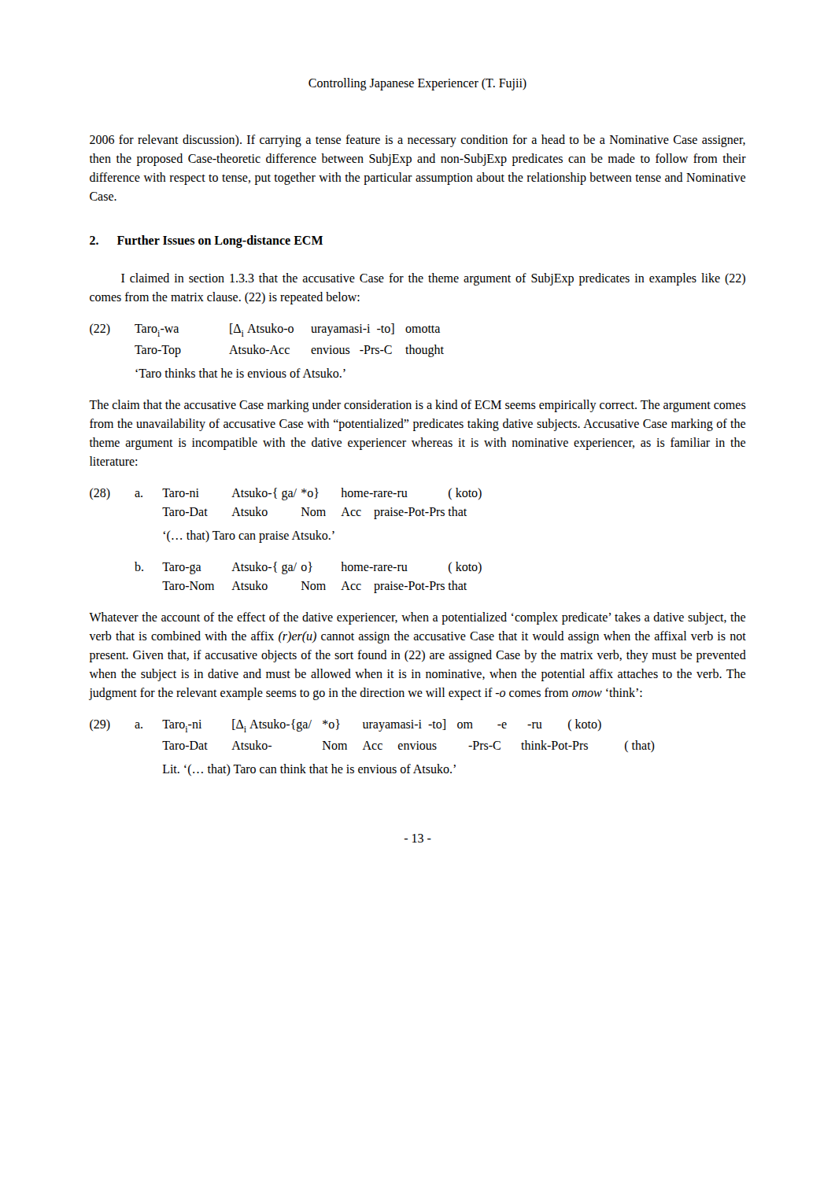Controlling Japanese Experiencer (T. Fujii)
2006 for relevant discussion). If carrying a tense feature is a necessary condition for a head to be a Nominative Case assigner, then the proposed Case-theoretic difference between SubjExp and non-SubjExp predicates can be made to follow from their difference with respect to tense, put together with the particular assumption about the relationship between tense and Nominative Case.
2. Further Issues on Long-distance ECM
I claimed in section 1.3.3 that the accusative Case for the theme argument of SubjExp predicates in examples like (22) comes from the matrix clause. (22) is repeated below:
| (22) | Taro i -wa [Δ i Atsuko-o urayamasi-i -to] omotta Taro-Top Atsuko-Acc envious -Prs-C thought ‘Taro thinks that he is envious of Atsuko.’ |
The claim that the accusative Case marking under consideration is a kind of ECM seems empirically correct. The argument comes from the unavailability of accusative Case with “potentialized” predicates taking dative subjects. Accusative Case marking of the theme argument is incompatible with the dative experiencer whereas it is with nominative experiencer, as is familiar in the literature:
| (28) | a. | Taro-ni Atsuko-{ ga/ *o} home‑rare-ru ( koto) Taro-Dat Atsuko Nom Acc praise-Pot‑Prs that ‘(… that) Taro can praise Atsuko.’ |
| | b. | Taro-ga Atsuko-{ ga/ o} home‑rare-ru ( koto) Taro-Nom Atsuko Nom Acc praise-Pot‑Prs that |
Whatever the account of the effect of the dative experiencer, when a potentialized ‘complex predicate’ takes a dative subject, the verb that is combined with the affix (r)er(u) cannot assign the accusative Case that it would assign when the affixal verb is not present. Given that, if accusative objects of the sort found in (22) are assigned Case by the matrix verb, they must be prevented when the subject is in dative and must be allowed when it is in nominative, when the potential affix attaches to the verb. The judgment for the relevant example seems to go in the direction we will expect if -o comes from omow ‘think’:
| (29) | a. | Taro i -ni [Δ i Atsuko-{ga/ *o} urayamasi-i -to] om -e -ru ( koto) Taro-Dat Atsuko- Nom Acc envious -Prs-C think-Pot-Prs ( that) Lit. ‘(… that) Taro can think that he is envious of Atsuko.’ |
- 13 -